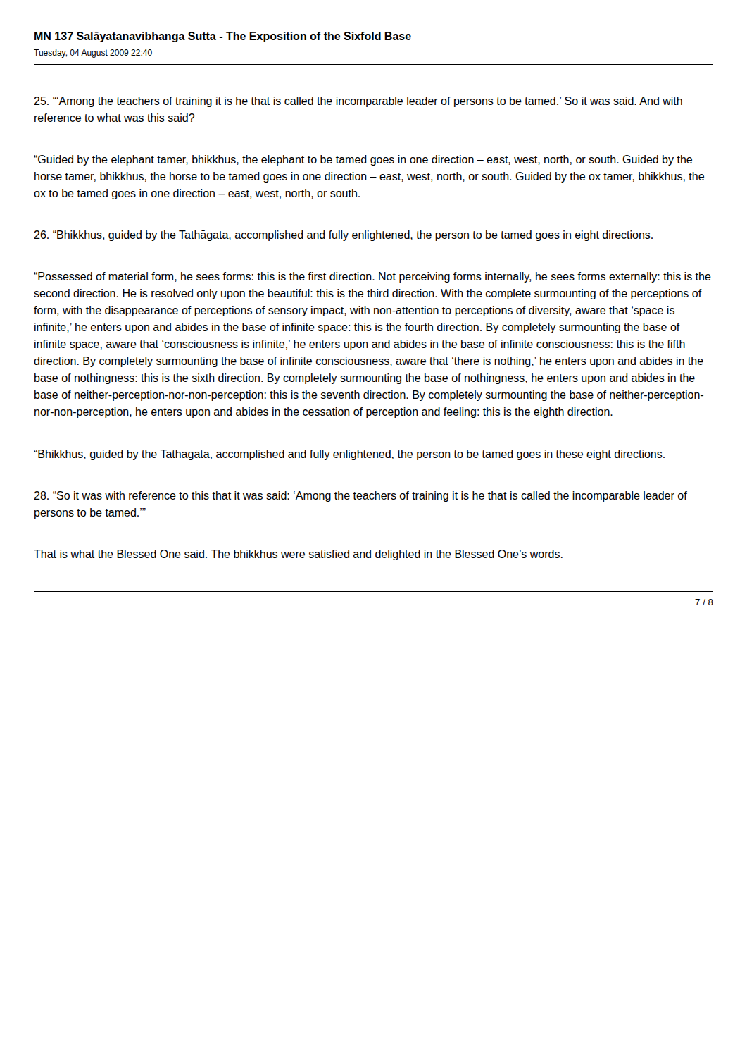MN 137 Salāyatanavibhanga Sutta - The Exposition of the Sixfold Base
Tuesday, 04 August 2009 22:40
25. “‘Among the teachers of training it is he that is called the incomparable leader of persons to be tamed.’ So it was said. And with reference to what was this said?
“Guided by the elephant tamer, bhikkhus, the elephant to be tamed goes in one direction – east, west, north, or south. Guided by the horse tamer, bhikkhus, the horse to be tamed goes in one direction – east, west, north, or south. Guided by the ox tamer, bhikkhus, the ox to be tamed goes in one direction – east, west, north, or south.
26. “Bhikkhus, guided by the Tathāgata, accomplished and fully enlightened, the person to be tamed goes in eight directions.
“Possessed of material form, he sees forms: this is the first direction. Not perceiving forms internally, he sees forms externally: this is the second direction. He is resolved only upon the beautiful: this is the third direction. With the complete surmounting of the perceptions of form, with the disappearance of perceptions of sensory impact, with non-attention to perceptions of diversity, aware that ‘space is infinite,’ he enters upon and abides in the base of infinite space: this is the fourth direction. By completely surmounting the base of infinite space, aware that ‘consciousness is infinite,’ he enters upon and abides in the base of infinite consciousness: this is the fifth direction. By completely surmounting the base of infinite consciousness, aware that ‘there is nothing,’ he enters upon and abides in the base of nothingness: this is the sixth direction. By completely surmounting the base of nothingness, he enters upon and abides in the base of neither-perception-nor-non-perception: this is the seventh direction. By completely surmounting the base of neither-perception-nor-non-perception, he enters upon and abides in the cessation of perception and feeling: this is the eighth direction.
“Bhikkhus, guided by the Tathāgata, accomplished and fully enlightened, the person to be tamed goes in these eight directions.
28. “So it was with reference to this that it was said: ‘Among the teachers of training it is he that is called the incomparable leader of persons to be tamed.’”
That is what the Blessed One said. The bhikkhus were satisfied and delighted in the Blessed One’s words.
7 / 8